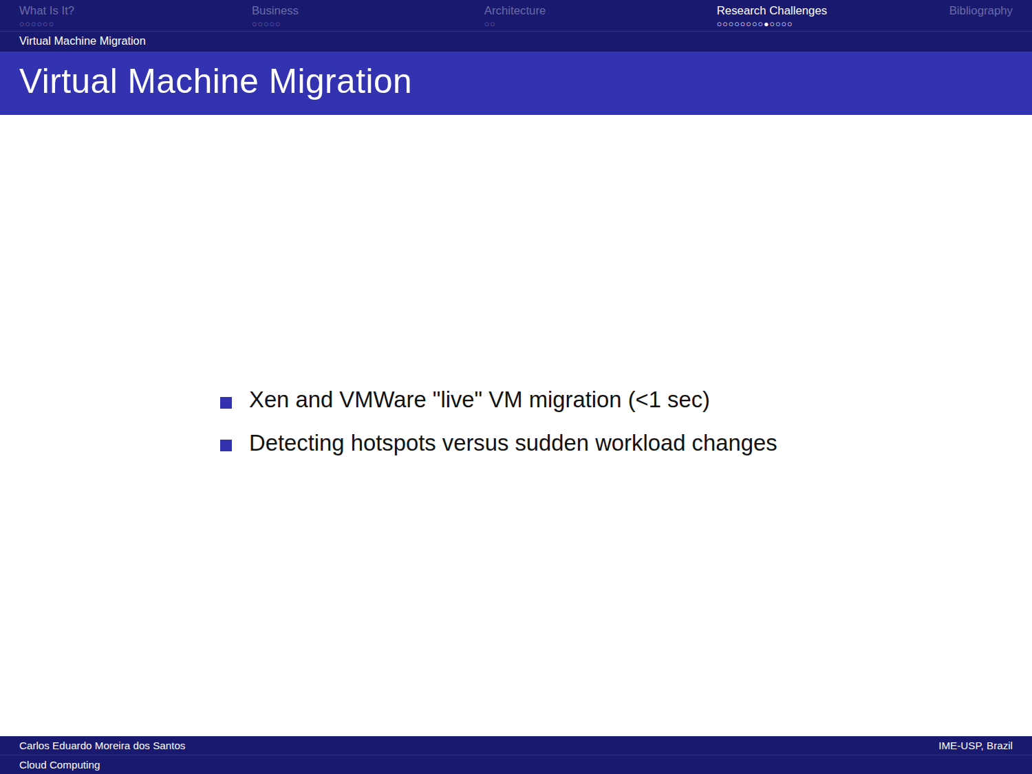What Is It? ○○○○○○
Business ○○○○○
Architecture ○○
Research Challenges ○○○○○○○○●○○○○
Bibliography
Virtual Machine Migration
Virtual Machine Migration
Xen and VMWare "live" VM migration (<1 sec)
Detecting hotspots versus sudden workload changes
Carlos Eduardo Moreira dos Santos IME-USP, Brazil
Cloud Computing